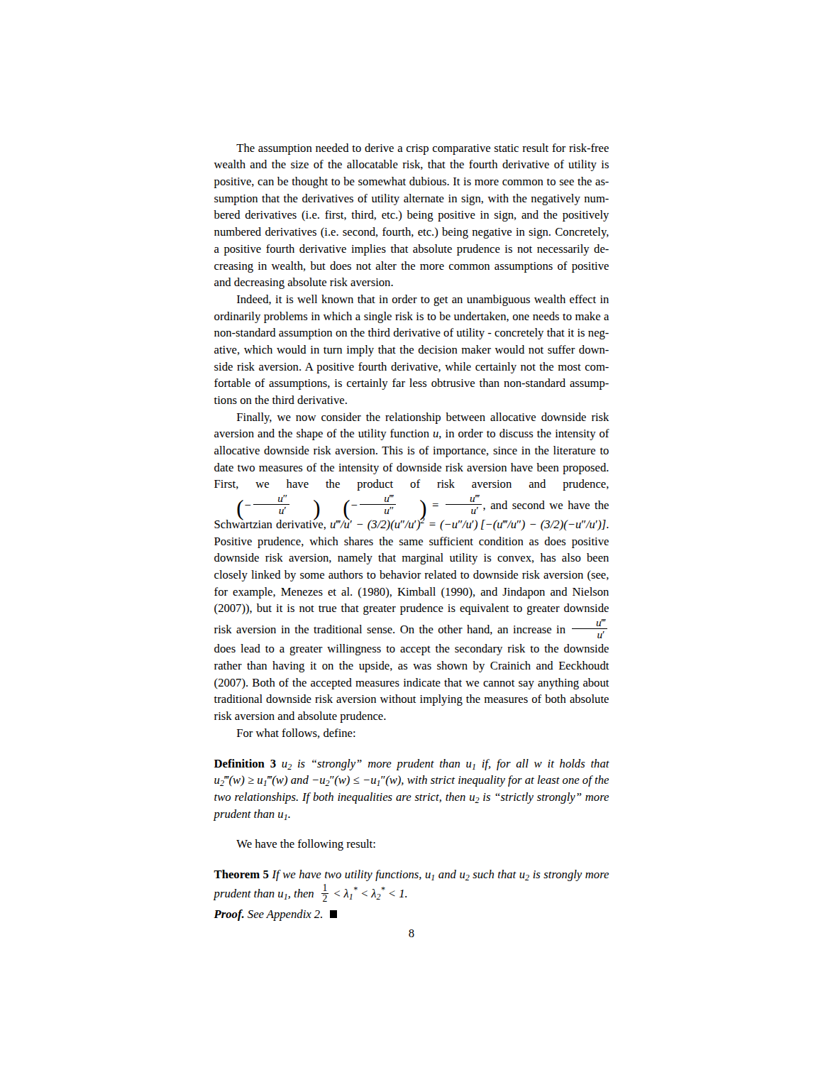The assumption needed to derive a crisp comparative static result for risk-free wealth and the size of the allocatable risk, that the fourth derivative of utility is positive, can be thought to be somewhat dubious. It is more common to see the assumption that the derivatives of utility alternate in sign, with the negatively numbered derivatives (i.e. first, third, etc.) being positive in sign, and the positively numbered derivatives (i.e. second, fourth, etc.) being negative in sign. Concretely, a positive fourth derivative implies that absolute prudence is not necessarily decreasing in wealth, but does not alter the more common assumptions of positive and decreasing absolute risk aversion.
Indeed, it is well known that in order to get an unambiguous wealth effect in ordinarily problems in which a single risk is to be undertaken, one needs to make a non-standard assumption on the third derivative of utility - concretely that it is negative, which would in turn imply that the decision maker would not suffer downside risk aversion. A positive fourth derivative, while certainly not the most comfortable of assumptions, is certainly far less obtrusive than non-standard assumptions on the third derivative.
Finally, we now consider the relationship between allocative downside risk aversion and the shape of the utility function u, in order to discuss the intensity of allocative downside risk aversion. This is of importance, since in the literature to date two measures of the intensity of downside risk aversion have been proposed. First, we have the product of risk aversion and prudence, (−u″u′)(−u‴u″) = u‴u′, and second we have the Schwartzian derivative, u‴/u′ − (3/2)(u″/u′)2 = (−u″/u′) [−(u‴/u″) − (3/2)(−u″/u′)]. Positive prudence, which shares the same sufficient condition as does positive downside risk aversion, namely that marginal utility is convex, has also been closely linked by some authors to behavior related to downside risk aversion (see, for example, Menezes et al. (1980), Kimball (1990), and Jindapon and Nielson (2007)), but it is not true that greater prudence is equivalent to greater downside risk aversion in the traditional sense. On the other hand, an increase in u‴u′ does lead to a greater willingness to accept the secondary risk to the downside rather than having it on the upside, as was shown by Crainich and Eeckhoudt (2007). Both of the accepted measures indicate that we cannot say anything about traditional downside risk aversion without implying the measures of both absolute risk aversion and absolute prudence.
For what follows, define:
Definition 3 u2 is “strongly” more prudent than u1 if, for all w it holds that u2‴(w) ≥ u1‴(w) and −u2″(w) ≤ −u1″(w), with strict inequality for at least one of the two relationships. If both inequalities are strict, then u2 is “strictly strongly” more prudent than u1.
We have the following result:
Theorem 5 If we have two utility functions, u1 and u2 such that u2 is strongly more prudent than u1, then 12 < λ1* < λ2* < 1.
Proof. See Appendix 2.
8